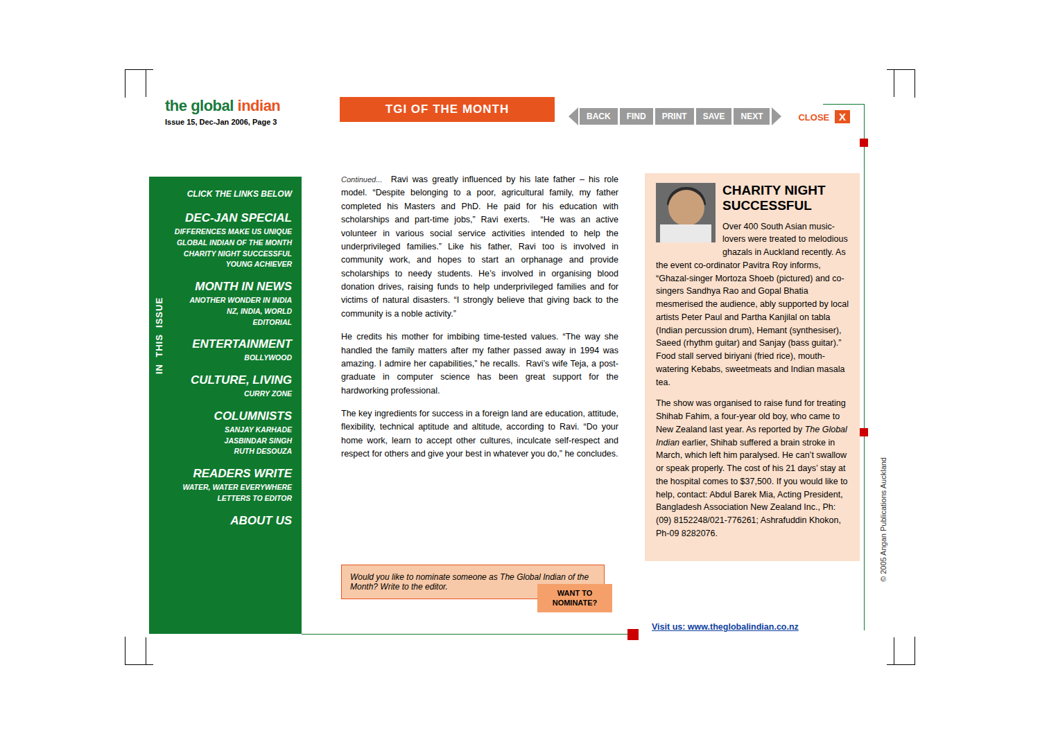the global indian
Issue 15, Dec-Jan 2006, Page 3
TGI OF THE MONTH
BACK FIND PRINT SAVE NEXT
CLOSE X
CLICK THE LINKS BELOW
DEC-JAN SPECIAL
Differences make us unique
Global Indian of the month
Charity Night Successful
Young Achiever
MONTH IN NEWS
Another Wonder in India
NZ, India, World
Editorial
ENTERTAINMENT
Bollywood
CULTURE, LIVING
Curry zone
COLUMNISTS
Sanjay Karhade
Jasbindar Singh
Ruth Desouza
READERS WRITE
Water, Water Everywhere
Letters to editor
ABOUT US
IN THIS ISSUE
Continued... Ravi was greatly influenced by his late father – his role model. “Despite belonging to a poor, agricultural family, my father completed his Masters and PhD. He paid for his education with scholarships and part-time jobs,” Ravi exerts. “He was an active volunteer in various social service activities intended to help the underprivileged families.” Like his father, Ravi too is involved in community work, and hopes to start an orphanage and provide scholarships to needy students. He’s involved in organising blood donation drives, raising funds to help underprivileged families and for victims of natural disasters. “I strongly believe that giving back to the community is a noble activity.”
He credits his mother for imbibing time-tested values. “The way she handled the family matters after my father passed away in 1994 was amazing. I admire her capabilities,” he recalls. Ravi’s wife Teja, a post-graduate in computer science has been great support for the hardworking professional.
The key ingredients for success in a foreign land are education, attitude, flexibility, technical aptitude and altitude, according to Ravi. “Do your home work, learn to accept other cultures, inculcate self-respect and respect for others and give your best in whatever you do,” he concludes.
Would you like to nominate someone as The Global Indian of the Month? Write to the editor.
WANT TO
NOMINATE?
CHARITY NIGHT
SUCCESSFUL
Over 400 South Asian music-lovers were treated to melodious ghazals in Auckland recently. As the event co-ordinator Pavitra Roy informs, “Ghazal-singer Mortoza Shoeb (pictured) and co-singers Sandhya Rao and Gopal Bhatia mesmerised the audience, ably supported by local artists Peter Paul and Partha Kanjilal on tabla (Indian percussion drum), Hemant (synthesiser), Saeed (rhythm guitar) and Sanjay (bass guitar).” Food stall served biriyani (fried rice), mouth-watering Kebabs, sweetmeats and Indian masala tea.
The show was organised to raise fund for treating Shihab Fahim, a four-year old boy, who came to New Zealand last year. As reported by The Global Indian earlier, Shihab suffered a brain stroke in March, which left him paralysed. He can’t swallow or speak properly. The cost of his 21 days’ stay at the hospital comes to $37,500. If you would like to help, contact: Abdul Barek Mia, Acting President, Bangladesh Association New Zealand Inc., Ph: (09) 8152248/021-776261; Ashrafuddin Khokon, Ph-09 8282076.
Visit us: www.theglobalindian.co.nz
© 2005 Angan Publications Auckland